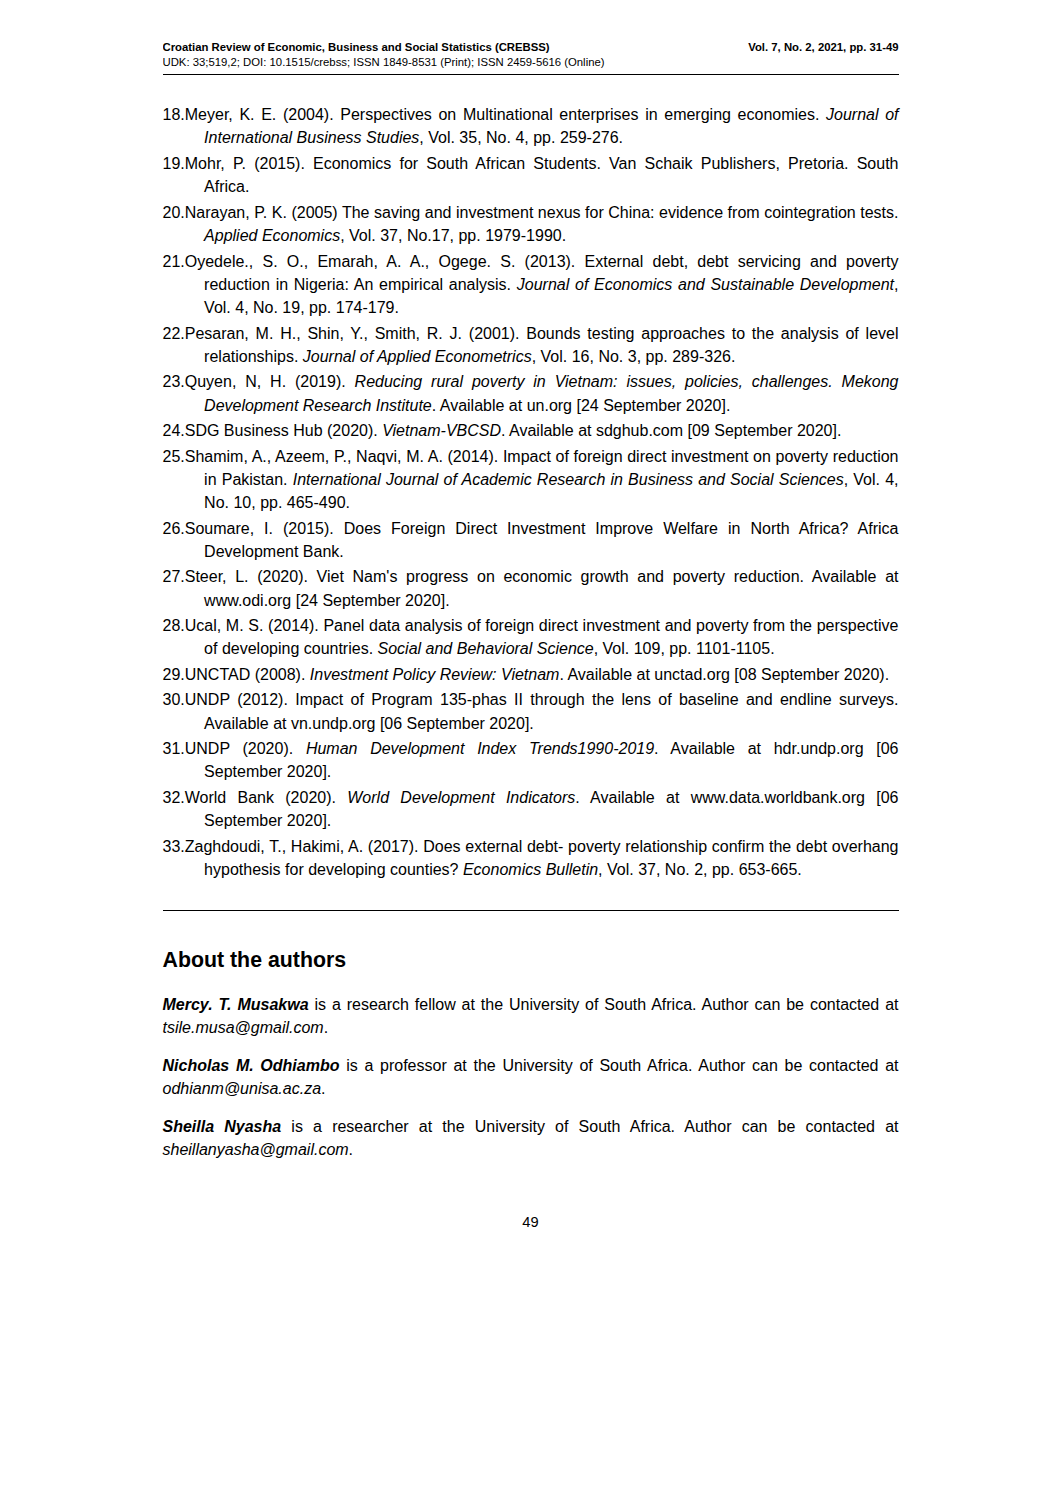Croatian Review of Economic, Business and Social Statistics (CREBSS)
UDK: 33;519,2; DOI: 10.1515/crebss; ISSN 1849-8531 (Print); ISSN 2459-5616 (Online)
Vol. 7, No. 2, 2021, pp. 31-49
18. Meyer, K. E. (2004). Perspectives on Multinational enterprises in emerging economies. Journal of International Business Studies, Vol. 35, No. 4, pp. 259-276.
19. Mohr, P. (2015). Economics for South African Students. Van Schaik Publishers, Pretoria. South Africa.
20. Narayan, P. K. (2005) The saving and investment nexus for China: evidence from cointegration tests. Applied Economics, Vol. 37, No.17, pp. 1979-1990.
21. Oyedele., S. O., Emarah, A. A., Ogege. S. (2013). External debt, debt servicing and poverty reduction in Nigeria: An empirical analysis. Journal of Economics and Sustainable Development, Vol. 4, No. 19, pp. 174-179.
22. Pesaran, M. H., Shin, Y., Smith, R. J. (2001). Bounds testing approaches to the analysis of level relationships. Journal of Applied Econometrics, Vol. 16, No. 3, pp. 289-326.
23. Quyen, N, H. (2019). Reducing rural poverty in Vietnam: issues, policies, challenges. Mekong Development Research Institute. Available at un.org [24 September 2020].
24. SDG Business Hub (2020). Vietnam-VBCSD. Available at sdghub.com [09 September 2020].
25. Shamim, A., Azeem, P., Naqvi, M. A. (2014). Impact of foreign direct investment on poverty reduction in Pakistan. International Journal of Academic Research in Business and Social Sciences, Vol. 4, No. 10, pp. 465-490.
26. Soumare, I. (2015). Does Foreign Direct Investment Improve Welfare in North Africa? Africa Development Bank.
27. Steer, L. (2020). Viet Nam's progress on economic growth and poverty reduction. Available at www.odi.org [24 September 2020].
28. Ucal, M. S. (2014). Panel data analysis of foreign direct investment and poverty from the perspective of developing countries. Social and Behavioral Science, Vol. 109, pp. 1101-1105.
29. UNCTAD (2008). Investment Policy Review: Vietnam. Available at unctad.org [08 September 2020).
30. UNDP (2012). Impact of Program 135-phas II through the lens of baseline and endline surveys. Available at vn.undp.org [06 September 2020].
31. UNDP (2020). Human Development Index Trends1990-2019. Available at hdr.undp.org [06 September 2020].
32. World Bank (2020). World Development Indicators. Available at www.data.worldbank.org [06 September 2020].
33. Zaghdoudi, T., Hakimi, A. (2017). Does external debt- poverty relationship confirm the debt overhang hypothesis for developing counties? Economics Bulletin, Vol. 37, No. 2, pp. 653-665.
About the authors
Mercy. T. Musakwa is a research fellow at the University of South Africa. Author can be contacted at tsile.musa@gmail.com.
Nicholas M. Odhiambo is a professor at the University of South Africa. Author can be contacted at odhianm@unisa.ac.za.
Sheilla Nyasha is a researcher at the University of South Africa. Author can be contacted at sheillanyasha@gmail.com.
49